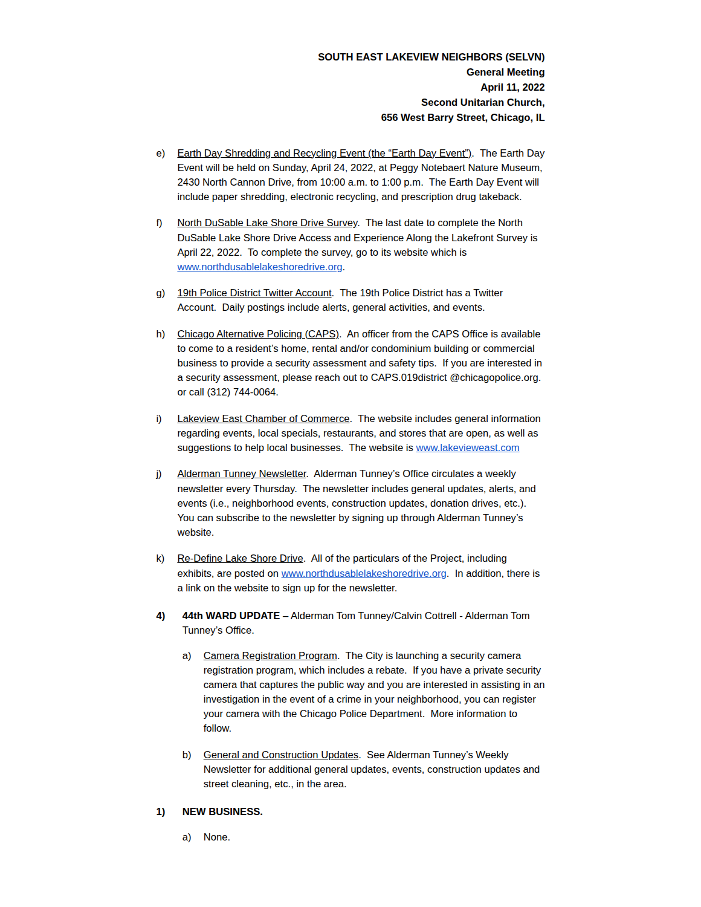SOUTH EAST LAKEVIEW NEIGHBORS (SELVN) General Meeting April 11, 2022 Second Unitarian Church, 656 West Barry Street, Chicago, IL
e) Earth Day Shredding and Recycling Event (the “Earth Day Event”). The Earth Day Event will be held on Sunday, April 24, 2022, at Peggy Notebaert Nature Museum, 2430 North Cannon Drive, from 10:00 a.m. to 1:00 p.m. The Earth Day Event will include paper shredding, electronic recycling, and prescription drug takeback.
f) North DuSable Lake Shore Drive Survey. The last date to complete the North DuSable Lake Shore Drive Access and Experience Along the Lakefront Survey is April 22, 2022. To complete the survey, go to its website which is www.northdusablelakeshoredrive.org.
g) 19th Police District Twitter Account. The 19th Police District has a Twitter Account. Daily postings include alerts, general activities, and events.
h) Chicago Alternative Policing (CAPS). An officer from the CAPS Office is available to come to a resident’s home, rental and/or condominium building or commercial business to provide a security assessment and safety tips. If you are interested in a security assessment, please reach out to CAPS.019district @chicagopolice.org. or call (312) 744-0064.
i) Lakeview East Chamber of Commerce. The website includes general information regarding events, local specials, restaurants, and stores that are open, as well as suggestions to help local businesses. The website is www.lakevieweast.com
j) Alderman Tunney Newsletter. Alderman Tunney’s Office circulates a weekly newsletter every Thursday. The newsletter includes general updates, alerts, and events (i.e., neighborhood events, construction updates, donation drives, etc.). You can subscribe to the newsletter by signing up through Alderman Tunney’s website.
k) Re-Define Lake Shore Drive. All of the particulars of the Project, including exhibits, are posted on www.northdusablelakeshoredrive.org. In addition, there is a link on the website to sign up for the newsletter.
4) 44th WARD UPDATE – Alderman Tom Tunney/Calvin Cottrell - Alderman Tom Tunney’s Office.
a) Camera Registration Program. The City is launching a security camera registration program, which includes a rebate. If you have a private security camera that captures the public way and you are interested in assisting in an investigation in the event of a crime in your neighborhood, you can register your camera with the Chicago Police Department. More information to follow.
b) General and Construction Updates. See Alderman Tunney’s Weekly Newsletter for additional general updates, events, construction updates and street cleaning, etc., in the area.
1) NEW BUSINESS.
a) None.